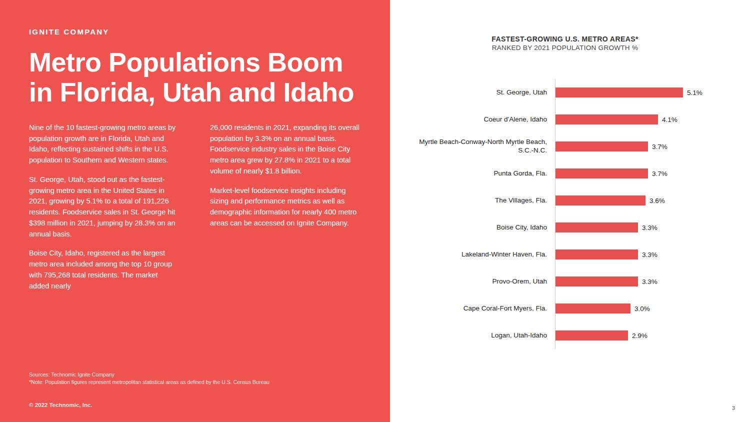IGNITE COMPANY
Metro Populations Boom in Florida, Utah and Idaho
Nine of the 10 fastest-growing metro areas by population growth are in Florida, Utah and Idaho, reflecting sustained shifts in the U.S. population to Southern and Western states.
St. George, Utah, stood out as the fastest-growing metro area in the United States in 2021, growing by 5.1% to a total of 191,226 residents. Foodservice sales in St. George hit $398 million in 2021, jumping by 28.3% on an annual basis.
Boise City, Idaho, registered as the largest metro area included among the top 10 group with 795,268 total residents. The market added nearly
26,000 residents in 2021, expanding its overall population by 3.3% on an annual basis. Foodservice industry sales in the Boise City metro area grew by 27.8% in 2021 to a total volume of nearly $1.8 billion.
Market-level foodservice insights including sizing and performance metrics as well as demographic information for nearly 400 metro areas can be accessed on Ignite Company.
Sources: Technomic Ignite Company
*Note: Population figures represent metropolitan statistical areas as defined by the U.S. Census Bureau
© 2022 Technomic, Inc.
FASTEST-GROWING U.S. METRO AREAS*
RANKED BY 2021 POPULATION GROWTH %
St. George, Utah
5.1%
Coeur d'Alene, Idaho
4.1%
Myrtle Beach-Conway-North Myrtle Beach, S.C.-N.C.
3.7%
Punta Gorda, Fla.
3.7%
The Villages, Fla.
3.6%
Boise City, Idaho
3.3%
Lakeland-Winter Haven, Fla.
3.3%
Provo-Orem, Utah
3.3%
Cape Coral-Fort Myers, Fla.
3.0%
Logan, Utah-Idaho
2.9%
3